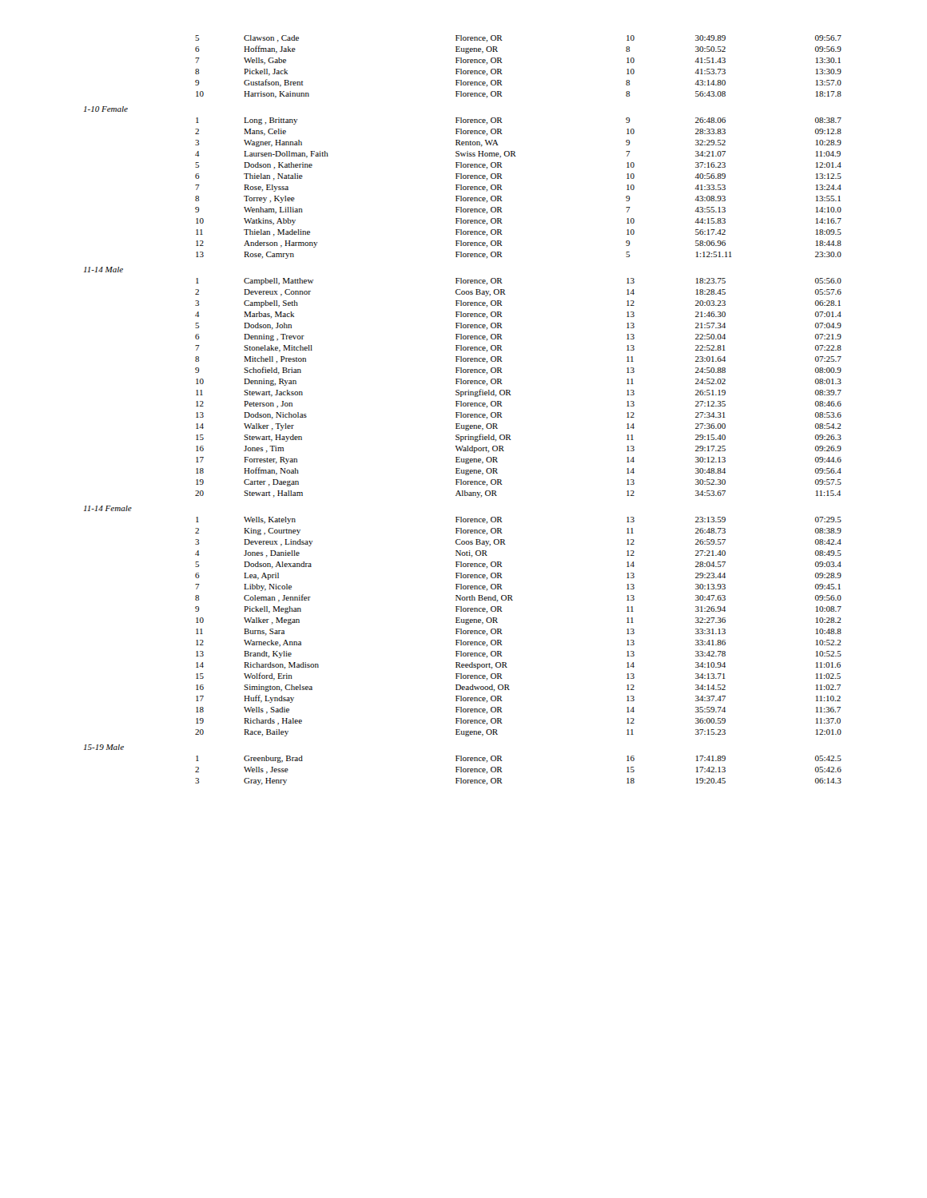| 5 | Clawson , Cade | Florence, OR | 10 | 30:49.89 | 09:56.7 |
| 6 | Hoffman, Jake | Eugene, OR | 8 | 30:50.52 | 09:56.9 |
| 7 | Wells, Gabe | Florence, OR | 10 | 41:51.43 | 13:30.1 |
| 8 | Pickell, Jack | Florence, OR | 10 | 41:53.73 | 13:30.9 |
| 9 | Gustafson, Brent | Florence, OR | 8 | 43:14.80 | 13:57.0 |
| 10 | Harrison, Kainunn | Florence, OR | 8 | 56:43.08 | 18:17.8 |
| 1-10 Female |
| 1 | Long , Brittany | Florence, OR | 9 | 26:48.06 | 08:38.7 |
| 2 | Mans, Celie | Florence, OR | 10 | 28:33.83 | 09:12.8 |
| 3 | Wagner, Hannah | Renton, WA | 9 | 32:29.52 | 10:28.9 |
| 4 | Laursen-Dollman, Faith | Swiss Home, OR | 7 | 34:21.07 | 11:04.9 |
| 5 | Dodson , Katherine | Florence, OR | 10 | 37:16.23 | 12:01.4 |
| 6 | Thielan , Natalie | Florence, OR | 10 | 40:56.89 | 13:12.5 |
| 7 | Rose, Elyssa | Florence, OR | 10 | 41:33.53 | 13:24.4 |
| 8 | Torrey , Kylee | Florence, OR | 9 | 43:08.93 | 13:55.1 |
| 9 | Wenham, Lillian | Florence, OR | 7 | 43:55.13 | 14:10.0 |
| 10 | Watkins, Abby | Florence, OR | 10 | 44:15.83 | 14:16.7 |
| 11 | Thielan , Madeline | Florence, OR | 10 | 56:17.42 | 18:09.5 |
| 12 | Anderson , Harmony | Florence, OR | 9 | 58:06.96 | 18:44.8 |
| 13 | Rose, Camryn | Florence, OR | 5 | 1:12:51.11 | 23:30.0 |
| 11-14 Male |
| 1 | Campbell, Matthew | Florence, OR | 13 | 18:23.75 | 05:56.0 |
| 2 | Devereux , Connor | Coos Bay, OR | 14 | 18:28.45 | 05:57.6 |
| 3 | Campbell, Seth | Florence, OR | 12 | 20:03.23 | 06:28.1 |
| 4 | Marbas, Mack | Florence, OR | 13 | 21:46.30 | 07:01.4 |
| 5 | Dodson, John | Florence, OR | 13 | 21:57.34 | 07:04.9 |
| 6 | Denning , Trevor | Florence, OR | 13 | 22:50.04 | 07:21.9 |
| 7 | Stonelake, Mitchell | Florence, OR | 13 | 22:52.81 | 07:22.8 |
| 8 | Mitchell , Preston | Florence, OR | 11 | 23:01.64 | 07:25.7 |
| 9 | Schofield, Brian | Florence, OR | 13 | 24:50.88 | 08:00.9 |
| 10 | Denning, Ryan | Florence, OR | 11 | 24:52.02 | 08:01.3 |
| 11 | Stewart, Jackson | Springfield, OR | 13 | 26:51.19 | 08:39.7 |
| 12 | Peterson , Jon | Florence, OR | 13 | 27:12.35 | 08:46.6 |
| 13 | Dodson, Nicholas | Florence, OR | 12 | 27:34.31 | 08:53.6 |
| 14 | Walker , Tyler | Eugene, OR | 14 | 27:36.00 | 08:54.2 |
| 15 | Stewart, Hayden | Springfield, OR | 11 | 29:15.40 | 09:26.3 |
| 16 | Jones , Tim | Waldport, OR | 13 | 29:17.25 | 09:26.9 |
| 17 | Forrester, Ryan | Eugene, OR | 14 | 30:12.13 | 09:44.6 |
| 18 | Hoffman, Noah | Eugene, OR | 14 | 30:48.84 | 09:56.4 |
| 19 | Carter , Daegan | Florence, OR | 13 | 30:52.30 | 09:57.5 |
| 20 | Stewart , Hallam | Albany, OR | 12 | 34:53.67 | 11:15.4 |
| 11-14 Female |
| 1 | Wells, Katelyn | Florence, OR | 13 | 23:13.59 | 07:29.5 |
| 2 | King , Courtney | Florence, OR | 11 | 26:48.73 | 08:38.9 |
| 3 | Devereux , Lindsay | Coos Bay, OR | 12 | 26:59.57 | 08:42.4 |
| 4 | Jones , Danielle | Noti, OR | 12 | 27:21.40 | 08:49.5 |
| 5 | Dodson, Alexandra | Florence, OR | 14 | 28:04.57 | 09:03.4 |
| 6 | Lea, April | Florence, OR | 13 | 29:23.44 | 09:28.9 |
| 7 | Libby, Nicole | Florence, OR | 13 | 30:13.93 | 09:45.1 |
| 8 | Coleman , Jennifer | North Bend, OR | 13 | 30:47.63 | 09:56.0 |
| 9 | Pickell, Meghan | Florence, OR | 11 | 31:26.94 | 10:08.7 |
| 10 | Walker , Megan | Eugene, OR | 11 | 32:27.36 | 10:28.2 |
| 11 | Burns, Sara | Florence, OR | 13 | 33:31.13 | 10:48.8 |
| 12 | Warnecke, Anna | Florence, OR | 13 | 33:41.86 | 10:52.2 |
| 13 | Brandt, Kylie | Florence, OR | 13 | 33:42.78 | 10:52.5 |
| 14 | Richardson, Madison | Reedsport, OR | 14 | 34:10.94 | 11:01.6 |
| 15 | Wolford, Erin | Florence, OR | 13 | 34:13.71 | 11:02.5 |
| 16 | Simington, Chelsea | Deadwood, OR | 12 | 34:14.52 | 11:02.7 |
| 17 | Huff, Lyndsay | Florence, OR | 13 | 34:37.47 | 11:10.2 |
| 18 | Wells , Sadie | Florence, OR | 14 | 35:59.74 | 11:36.7 |
| 19 | Richards , Halee | Florence, OR | 12 | 36:00.59 | 11:37.0 |
| 20 | Race, Bailey | Eugene, OR | 11 | 37:15.23 | 12:01.0 |
| 15-19 Male |
| 1 | Greenburg, Brad | Florence, OR | 16 | 17:41.89 | 05:42.5 |
| 2 | Wells , Jesse | Florence, OR | 15 | 17:42.13 | 05:42.6 |
| 3 | Gray, Henry | Florence, OR | 18 | 19:20.45 | 06:14.3 |